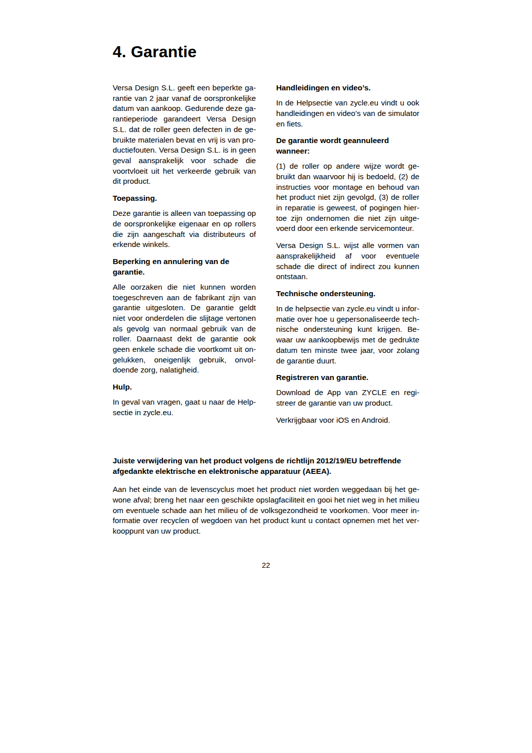4. Garantie
Versa Design S.L. geeft een beperkte garantie van 2 jaar vanaf de oorspronkelijke datum van aankoop. Gedurende deze garantieperiode garandeert Versa Design S.L. dat de roller geen defecten in de gebruikte materialen bevat en vrij is van productiefouten. Versa Design S.L. is in geen geval aansprakelijk voor schade die voortvloeit uit het verkeerde gebruik van dit product.
Toepassing.
Deze garantie is alleen van toepassing op de oorspronkelijke eigenaar en op rollers die zijn aangeschaft via distributeurs of erkende winkels.
Beperking en annulering van de garantie.
Alle oorzaken die niet kunnen worden toegeschreven aan de fabrikant zijn van garantie uitgesloten. De garantie geldt niet voor onderdelen die slijtage vertonen als gevolg van normaal gebruik van de roller. Daarnaast dekt de garantie ook geen enkele schade die voortkomt uit ongelukken, oneigenlijk gebruik, onvoldoende zorg, nalatigheid.
Hulp.
In geval van vragen, gaat u naar de Helpsectie in zycle.eu.
Handleidingen en video’s.
In de Helpsectie van zycle.eu vindt u ook handleidingen en video’s van de simulator en fiets.
De garantie wordt geannuleerd wanneer:
(1) de roller op andere wijze wordt gebruikt dan waarvoor hij is bedoeld, (2) de instructies voor montage en behoud van het product niet zijn gevolgd, (3) de roller in reparatie is geweest, of pogingen hiertoe zijn ondernomen die niet zijn uitgevoerd door een erkende servicemonteur.
Versa Design S.L. wijst alle vormen van aansprakelijkheid af voor eventuele schade die direct of indirect zou kunnen ontstaan.
Technische ondersteuning.
In de helpsectie van zycle.eu vindt u informatie over hoe u gepersonaliseerde technische ondersteuning kunt krijgen. Bewaar uw aankoopbewijs met de gedrukte datum ten minste twee jaar, voor zolang de garantie duurt.
Registreren van garantie.
Download de App van ZYCLE en registreer de garantie van uw product.
Verkrijgbaar voor iOS en Android.
Juiste verwijdering van het product volgens de richtlijn 2012/19/EU betreffende afgedankte elektrische en elektronische apparatuur (AEEA).
Aan het einde van de levenscyclus moet het product niet worden weggedaan bij het gewone afval; breng het naar een geschikte opslagfaciliteit en gooi het niet weg in het milieu om eventuele schade aan het milieu of de volksgezondheid te voorkomen. Voor meer informatie over recyclen of wegdoen van het product kunt u contact opnemen met het verkooppunt van uw product.
22